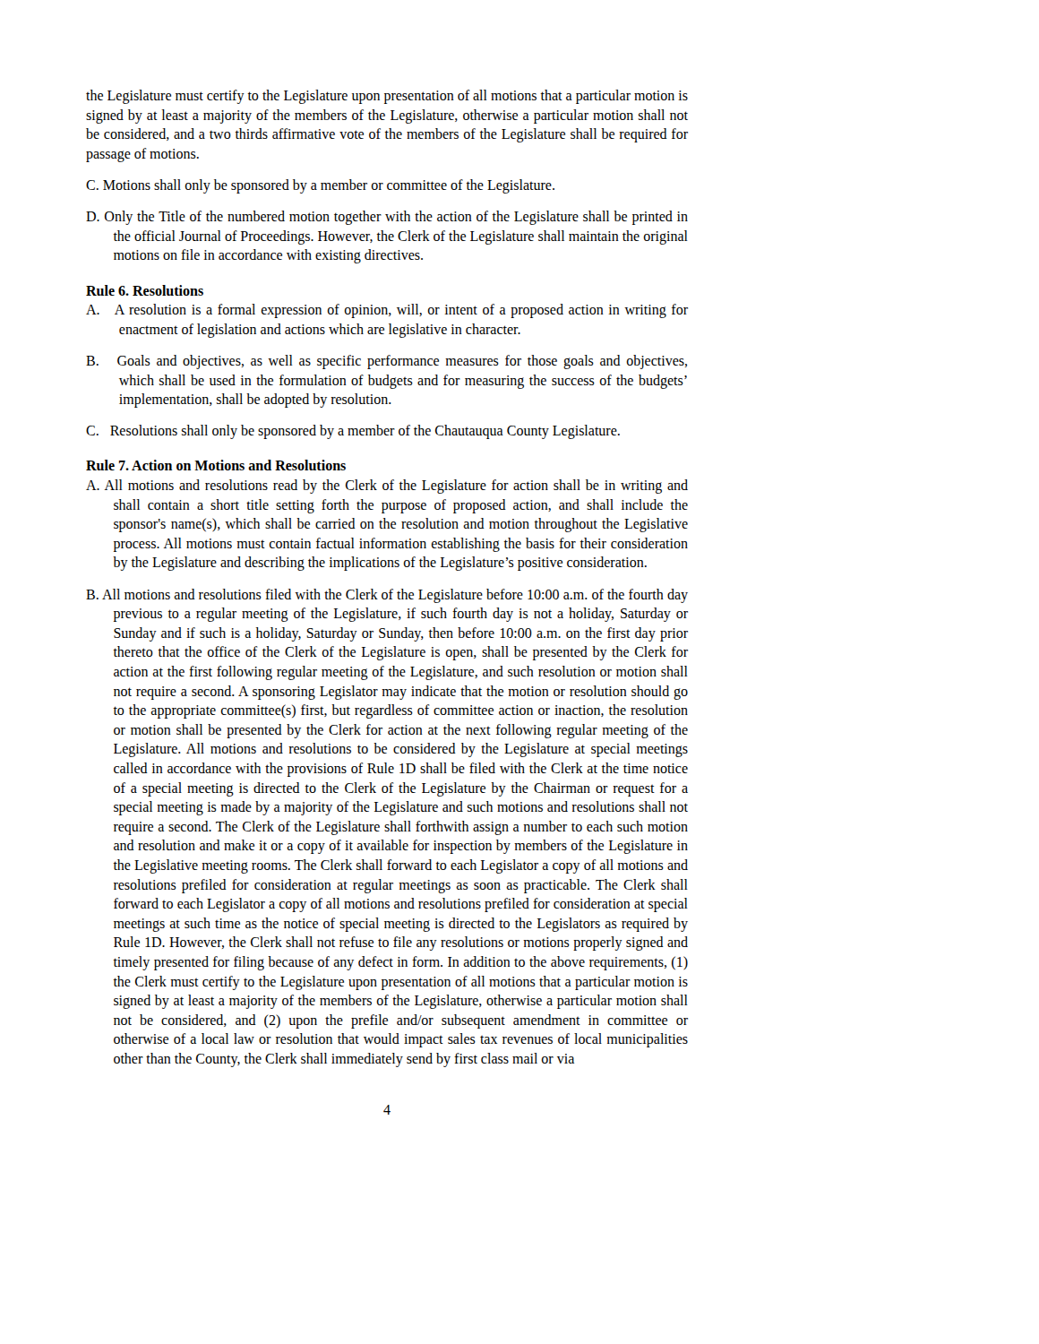the Legislature must certify to the Legislature upon presentation of all motions that a particular motion is signed by at least a majority of the members of the Legislature, otherwise a particular motion shall not be considered, and a two thirds affirmative vote of the members of the Legislature shall be required for passage of motions.
C. Motions shall only be sponsored by a member or committee of the Legislature.
D. Only the Title of the numbered motion together with the action of the Legislature shall be printed in the official Journal of Proceedings. However, the Clerk of the Legislature shall maintain the original motions on file in accordance with existing directives.
Rule 6. Resolutions
A. A resolution is a formal expression of opinion, will, or intent of a proposed action in writing for enactment of legislation and actions which are legislative in character.
B. Goals and objectives, as well as specific performance measures for those goals and objectives, which shall be used in the formulation of budgets and for measuring the success of the budgets’ implementation, shall be adopted by resolution.
C. Resolutions shall only be sponsored by a member of the Chautauqua County Legislature.
Rule 7. Action on Motions and Resolutions
A. All motions and resolutions read by the Clerk of the Legislature for action shall be in writing and shall contain a short title setting forth the purpose of proposed action, and shall include the sponsor's name(s), which shall be carried on the resolution and motion throughout the Legislative process. All motions must contain factual information establishing the basis for their consideration by the Legislature and describing the implications of the Legislature’s positive consideration.
B. All motions and resolutions filed with the Clerk of the Legislature before 10:00 a.m. of the fourth day previous to a regular meeting of the Legislature, if such fourth day is not a holiday, Saturday or Sunday and if such is a holiday, Saturday or Sunday, then before 10:00 a.m. on the first day prior thereto that the office of the Clerk of the Legislature is open, shall be presented by the Clerk for action at the first following regular meeting of the Legislature, and such resolution or motion shall not require a second. A sponsoring Legislator may indicate that the motion or resolution should go to the appropriate committee(s) first, but regardless of committee action or inaction, the resolution or motion shall be presented by the Clerk for action at the next following regular meeting of the Legislature. All motions and resolutions to be considered by the Legislature at special meetings called in accordance with the provisions of Rule 1D shall be filed with the Clerk at the time notice of a special meeting is directed to the Clerk of the Legislature by the Chairman or request for a special meeting is made by a majority of the Legislature and such motions and resolutions shall not require a second. The Clerk of the Legislature shall forthwith assign a number to each such motion and resolution and make it or a copy of it available for inspection by members of the Legislature in the Legislative meeting rooms. The Clerk shall forward to each Legislator a copy of all motions and resolutions prefiled for consideration at regular meetings as soon as practicable. The Clerk shall forward to each Legislator a copy of all motions and resolutions prefiled for consideration at special meetings at such time as the notice of special meeting is directed to the Legislators as required by Rule 1D. However, the Clerk shall not refuse to file any resolutions or motions properly signed and timely presented for filing because of any defect in form. In addition to the above requirements, (1) the Clerk must certify to the Legislature upon presentation of all motions that a particular motion is signed by at least a majority of the members of the Legislature, otherwise a particular motion shall not be considered, and (2) upon the prefile and/or subsequent amendment in committee or otherwise of a local law or resolution that would impact sales tax revenues of local municipalities other than the County, the Clerk shall immediately send by first class mail or via
4